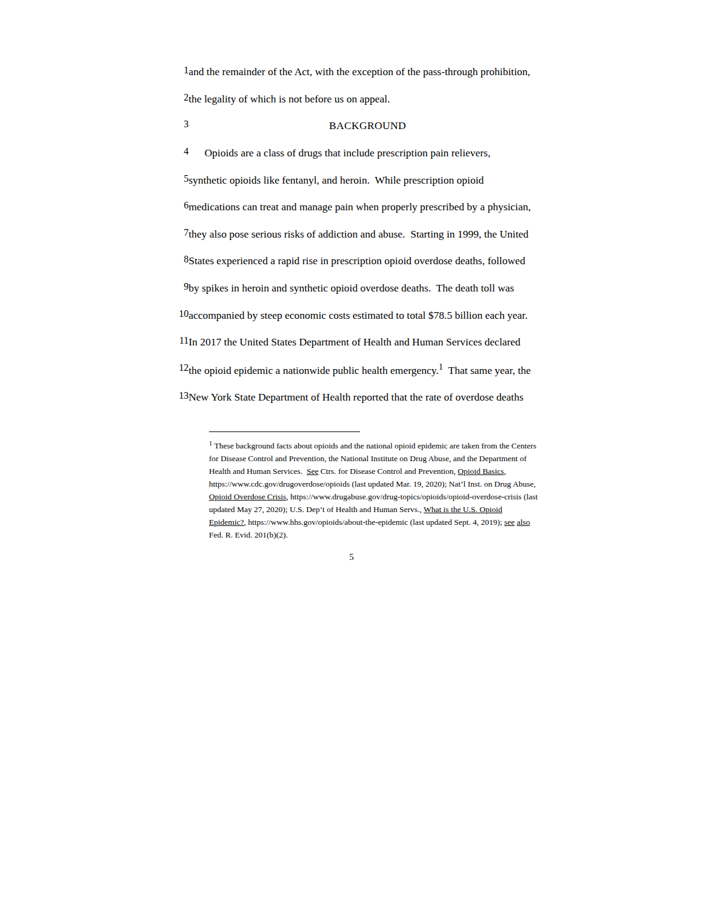| 1 | and the remainder of the Act, with the exception of the pass-through prohibition, |
| 2 | the legality of which is not before us on appeal. |
| 3 | BACKGROUND |
| 4 | Opioids are a class of drugs that include prescription pain relievers, |
| 5 | synthetic opioids like fentanyl, and heroin. While prescription opioid |
| 6 | medications can treat and manage pain when properly prescribed by a physician, |
| 7 | they also pose serious risks of addiction and abuse. Starting in 1999, the United |
| 8 | States experienced a rapid rise in prescription opioid overdose deaths, followed |
| 9 | by spikes in heroin and synthetic opioid overdose deaths. The death toll was |
| 10 | accompanied by steep economic costs estimated to total $78.5 billion each year. |
| 11 | In 2017 the United States Department of Health and Human Services declared |
| 12 | the opioid epidemic a nationwide public health emergency. 1 That same year, the |
| 13 | New York State Department of Health reported that the rate of overdose deaths |
1 These background facts about opioids and the national opioid epidemic are taken from the Centers for Disease Control and Prevention, the National Institute on Drug Abuse, and the Department of Health and Human Services. See Ctrs. for Disease Control and Prevention, Opioid Basics, https://www.cdc.gov/drugoverdose/opioids (last updated Mar. 19, 2020); Nat’l Inst. on Drug Abuse, Opioid Overdose Crisis, https://www.drugabuse.gov/drug-topics/opioids/opioid-overdose-crisis (last updated May 27, 2020); U.S. Dep’t of Health and Human Servs., What is the U.S. Opioid Epidemic?, https://www.hhs.gov/opioids/about-the-epidemic (last updated Sept. 4, 2019); see also Fed. R. Evid. 201(b)(2).
5